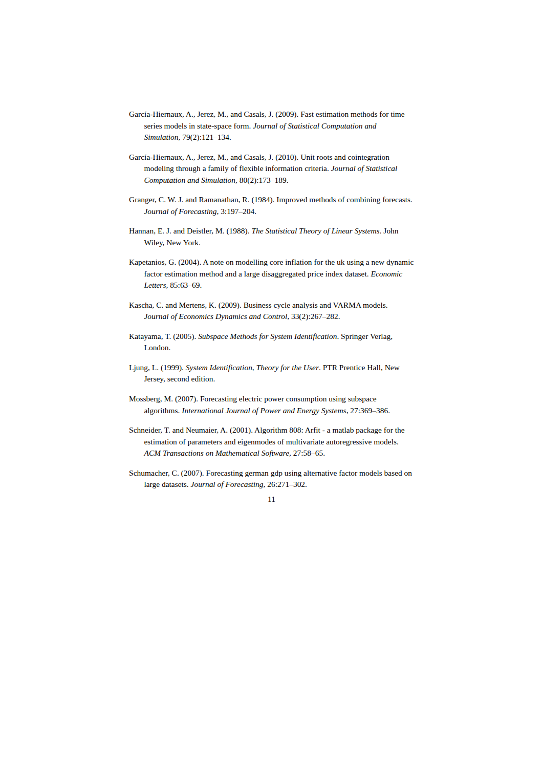García-Hiernaux, A., Jerez, M., and Casals, J. (2009). Fast estimation methods for time series models in state-space form. Journal of Statistical Computation and Simulation, 79(2):121–134.
García-Hiernaux, A., Jerez, M., and Casals, J. (2010). Unit roots and cointegration modeling through a family of flexible information criteria. Journal of Statistical Computation and Simulation, 80(2):173–189.
Granger, C. W. J. and Ramanathan, R. (1984). Improved methods of combining forecasts. Journal of Forecasting, 3:197–204.
Hannan, E. J. and Deistler, M. (1988). The Statistical Theory of Linear Systems. John Wiley, New York.
Kapetanios, G. (2004). A note on modelling core inflation for the uk using a new dynamic factor estimation method and a large disaggregated price index dataset. Economic Letters, 85:63–69.
Kascha, C. and Mertens, K. (2009). Business cycle analysis and VARMA models. Journal of Economics Dynamics and Control, 33(2):267–282.
Katayama, T. (2005). Subspace Methods for System Identification. Springer Verlag, London.
Ljung, L. (1999). System Identification, Theory for the User. PTR Prentice Hall, New Jersey, second edition.
Mossberg, M. (2007). Forecasting electric power consumption using subspace algorithms. International Journal of Power and Energy Systems, 27:369–386.
Schneider, T. and Neumaier, A. (2001). Algorithm 808: Arfit - a matlab package for the estimation of parameters and eigenmodes of multivariate autoregressive models. ACM Transactions on Mathematical Software, 27:58–65.
Schumacher, C. (2007). Forecasting german gdp using alternative factor models based on large datasets. Journal of Forecasting, 26:271–302.
11